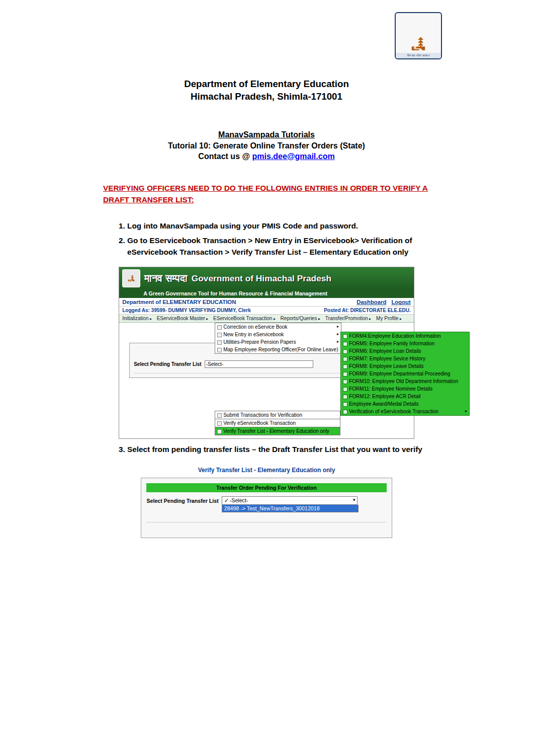🏞
हिमाचल प्रदेश सरकार
Department of Elementary Education
Himachal Pradesh, Shimla-171001
ManavSampada Tutorials
Tutorial 10: Generate Online Transfer Orders (State)
Contact us @ pmis.dee@gmail.com
VERIFYING OFFICERS NEED TO DO THE FOLLOWING ENTRIES IN ORDER TO VERIFY A DRAFT TRANSFER LIST:
Log into ManavSampada using your PMIS Code and password.
Go to EServicebook Transaction > New Entry in EServicebook> Verification of eServicebook Transaction > Verify Transfer List – Elementary Education only
🏞
मानव सम्पदा
Government of Himachal Pradesh
A Green Governance Tool for Human Resource & Financial Management
Department of ELEMENTARY EDUCATION
Dashboard Logout
Logged As: 39599- DUMMY VERIFYING DUMMY, Clerk
Posted At: DIRECTORATE ELE.EDU.
Initialization EServiceBook Master EServiceBook Transaction Reports/Queries Transfer/Promotion My Profile
Select Pending Transfer List
-Select-
Correction on eService Book
New Entry in eServicebook
Utilities-Prepare Pension Papers
Map Employee Reporting Officer(For Online Leave)
FORM4:Employee Education Information
FORM5: Employee Family Information
FORM6: Employee Loan Details
FORM7: Employee Sevice History
FORM8: Employee Leave Details
FORM9: Employee Departmental Proceeding
FORM10: Employee Old Department Information
FORM11: Employee Nominee Details
FORM12: Employee ACR Detail
Employee Award/Medal Details
Verification of eServicebook Transaction
Submit Transactions for Verification
Verify eServiceBook Transaction
Verify Transfer List - Elementary Education only
Select from pending transfer lists – the Draft Transfer List that you want to verify
Verify Transfer List - Elementary Education only
Transfer Order Pending For Verification
Select Pending Transfer List
✓-Select-
28498 -> Test_NewTransfers_30012018